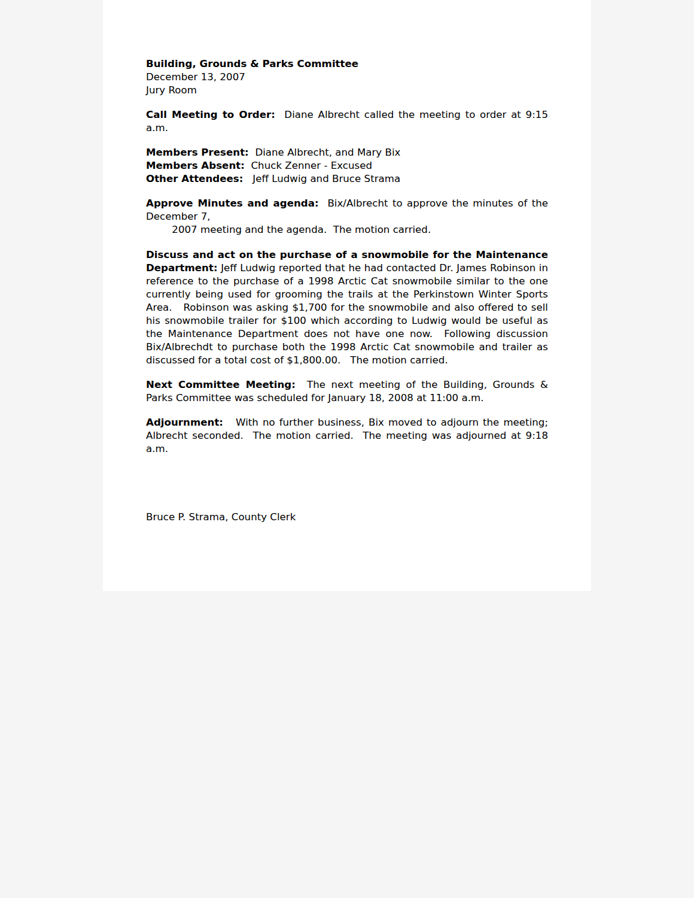Building, Grounds & Parks Committee
December 13, 2007
Jury Room
Call Meeting to Order: Diane Albrecht called the meeting to order at 9:15 a.m.
Members Present: Diane Albrecht, and Mary Bix
Members Absent: Chuck Zenner - Excused
Other Attendees: Jeff Ludwig and Bruce Strama
Approve Minutes and agenda: Bix/Albrecht to approve the minutes of the December 7,
2007 meeting and the agenda. The motion carried.
Discuss and act on the purchase of a snowmobile for the Maintenance Department: Jeff Ludwig reported that he had contacted Dr. James Robinson in reference to the purchase of a 1998 Arctic Cat snowmobile similar to the one currently being used for grooming the trails at the Perkinstown Winter Sports Area. Robinson was asking $1,700 for the snowmobile and also offered to sell his snowmobile trailer for $100 which according to Ludwig would be useful as the Maintenance Department does not have one now. Following discussion Bix/Albrechdt to purchase both the 1998 Arctic Cat snowmobile and trailer as discussed for a total cost of $1,800.00. The motion carried.
Next Committee Meeting: The next meeting of the Building, Grounds & Parks Committee was scheduled for January 18, 2008 at 11:00 a.m.
Adjournment: With no further business, Bix moved to adjourn the meeting; Albrecht seconded. The motion carried. The meeting was adjourned at 9:18 a.m.
Bruce P. Strama, County Clerk